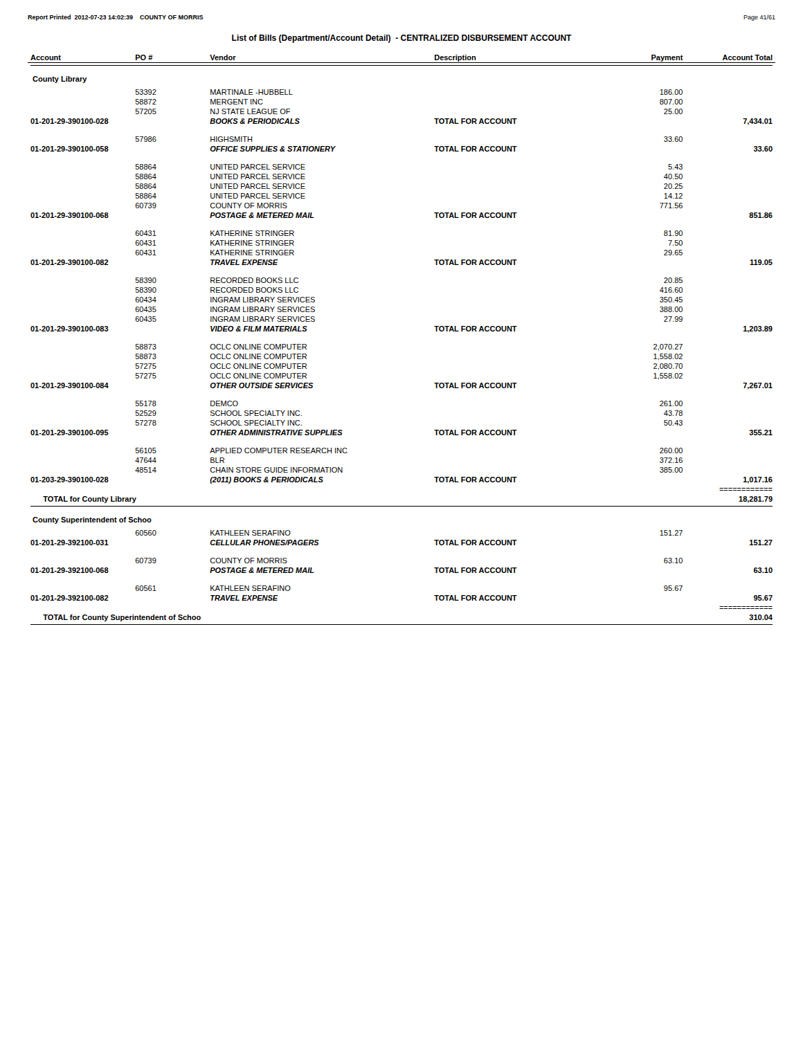Report Printed 2012-07-23 14:02:39 COUNTY OF MORRIS Page 41/61
List of Bills (Department/Account Detail) - CENTRALIZED DISBURSEMENT ACCOUNT
| Account | PO # | Vendor | Description | Payment | Account Total |
| --- | --- | --- | --- | --- | --- |
| County Library |
| | 53392 | MARTINALE -HUBBELL | | 186.00 | |
| | 58872 | MERGENT INC | | 807.00 | |
| | 57205 | NJ STATE LEAGUE OF | | 25.00 | |
| 01-201-29-390100-028 | | BOOKS & PERIODICALS | TOTAL FOR ACCOUNT | | 7,434.01 |
| | 57986 | HIGHSMITH | | 33.60 | |
| 01-201-29-390100-058 | | OFFICE SUPPLIES & STATIONERY | TOTAL FOR ACCOUNT | | 33.60 |
| | 58864 | UNITED PARCEL SERVICE | | 5.43 | |
| | 58864 | UNITED PARCEL SERVICE | | 40.50 | |
| | 58864 | UNITED PARCEL SERVICE | | 20.25 | |
| | 58864 | UNITED PARCEL SERVICE | | 14.12 | |
| | 60739 | COUNTY OF MORRIS | | 771.56 | |
| 01-201-29-390100-068 | | POSTAGE & METERED MAIL | TOTAL FOR ACCOUNT | | 851.86 |
| | 60431 | KATHERINE STRINGER | | 81.90 | |
| | 60431 | KATHERINE STRINGER | | 7.50 | |
| | 60431 | KATHERINE STRINGER | | 29.65 | |
| 01-201-29-390100-082 | | TRAVEL EXPENSE | TOTAL FOR ACCOUNT | | 119.05 |
| | 58390 | RECORDED BOOKS LLC | | 20.85 | |
| | 58390 | RECORDED BOOKS LLC | | 416.60 | |
| | 60434 | INGRAM LIBRARY SERVICES | | 350.45 | |
| | 60435 | INGRAM LIBRARY SERVICES | | 388.00 | |
| | 60435 | INGRAM LIBRARY SERVICES | | 27.99 | |
| 01-201-29-390100-083 | | VIDEO & FILM MATERIALS | TOTAL FOR ACCOUNT | | 1,203.89 |
| | 58873 | OCLC ONLINE COMPUTER | | 2,070.27 | |
| | 58873 | OCLC ONLINE COMPUTER | | 1,558.02 | |
| | 57275 | OCLC ONLINE COMPUTER | | 2,080.70 | |
| | 57275 | OCLC ONLINE COMPUTER | | 1,558.02 | |
| 01-201-29-390100-084 | | OTHER OUTSIDE SERVICES | TOTAL FOR ACCOUNT | | 7,267.01 |
| | 55178 | DEMCO | | 261.00 | |
| | 52529 | SCHOOL SPECIALTY INC. | | 43.78 | |
| | 57278 | SCHOOL SPECIALTY INC. | | 50.43 | |
| 01-201-29-390100-095 | | OTHER ADMINISTRATIVE SUPPLIES | TOTAL FOR ACCOUNT | | 355.21 |
| | 56105 | APPLIED COMPUTER RESEARCH INC | | 260.00 | |
| | 47644 | BLR | | 372.16 | |
| | 48514 | CHAIN STORE GUIDE INFORMATION | | 385.00 | |
| 01-203-29-390100-028 | | (2011) BOOKS & PERIODICALS | TOTAL FOR ACCOUNT | | 1,017.16 |
| | ============ |
| TOTAL for County Library | | 18,281.79 |
| County Superintendent of Schoo |
| | 60560 | KATHLEEN SERAFINO | | 151.27 | |
| 01-201-29-392100-031 | | CELLULAR PHONES/PAGERS | TOTAL FOR ACCOUNT | | 151.27 |
| | 60739 | COUNTY OF MORRIS | | 63.10 | |
| 01-201-29-392100-068 | | POSTAGE & METERED MAIL | TOTAL FOR ACCOUNT | | 63.10 |
| | 60561 | KATHLEEN SERAFINO | | 95.67 | |
| 01-201-29-392100-082 | | TRAVEL EXPENSE | TOTAL FOR ACCOUNT | | 95.67 |
| | ============ |
| TOTAL for County Superintendent of Schoo | | 310.04 |